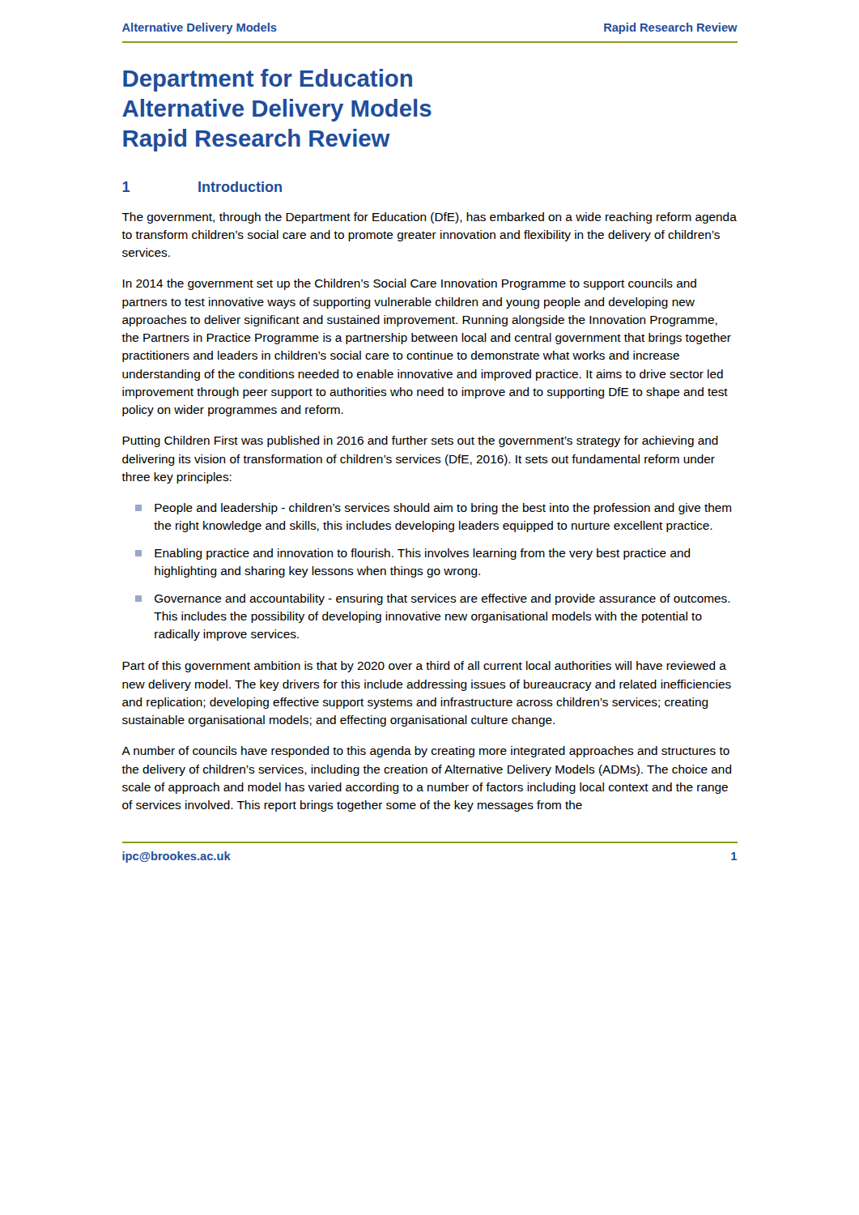Alternative Delivery Models Rapid Research Review
Department for Education Alternative Delivery Models Rapid Research Review
1 Introduction
The government, through the Department for Education (DfE), has embarked on a wide reaching reform agenda to transform children’s social care and to promote greater innovation and flexibility in the delivery of children’s services.
In 2014 the government set up the Children’s Social Care Innovation Programme to support councils and partners to test innovative ways of supporting vulnerable children and young people and developing new approaches to deliver significant and sustained improvement. Running alongside the Innovation Programme, the Partners in Practice Programme is a partnership between local and central government that brings together practitioners and leaders in children’s social care to continue to demonstrate what works and increase understanding of the conditions needed to enable innovative and improved practice. It aims to drive sector led improvement through peer support to authorities who need to improve and to supporting DfE to shape and test policy on wider programmes and reform.
Putting Children First was published in 2016 and further sets out the government’s strategy for achieving and delivering its vision of transformation of children’s services (DfE, 2016). It sets out fundamental reform under three key principles:
People and leadership - children’s services should aim to bring the best into the profession and give them the right knowledge and skills, this includes developing leaders equipped to nurture excellent practice.
Enabling practice and innovation to flourish. This involves learning from the very best practice and highlighting and sharing key lessons when things go wrong.
Governance and accountability - ensuring that services are effective and provide assurance of outcomes. This includes the possibility of developing innovative new organisational models with the potential to radically improve services.
Part of this government ambition is that by 2020 over a third of all current local authorities will have reviewed a new delivery model. The key drivers for this include addressing issues of bureaucracy and related inefficiencies and replication; developing effective support systems and infrastructure across children’s services; creating sustainable organisational models; and effecting organisational culture change.
A number of councils have responded to this agenda by creating more integrated approaches and structures to the delivery of children’s services, including the creation of Alternative Delivery Models (ADMs). The choice and scale of approach and model has varied according to a number of factors including local context and the range of services involved. This report brings together some of the key messages from the
ipc@brookes.ac.uk 1